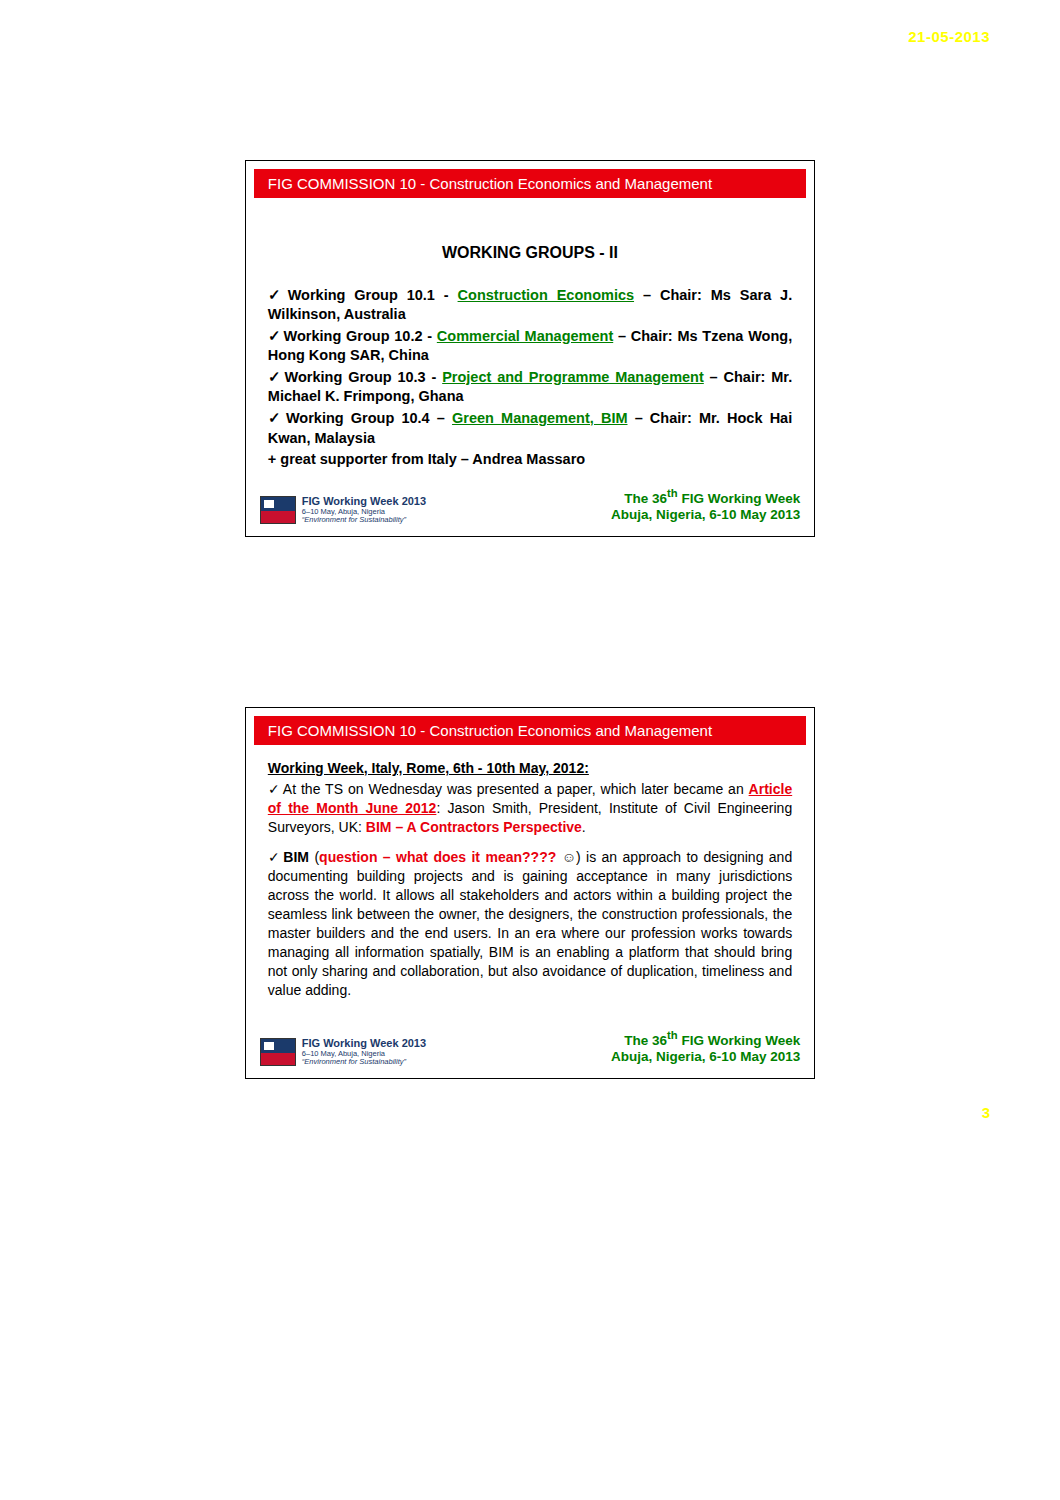21-05-2013
FIG COMMISSION 10 - Construction Economics and Management
WORKING GROUPS - II
Working Group 10.1 - Construction Economics – Chair: Ms Sara J. Wilkinson, Australia
Working Group 10.2 - Commercial Management – Chair: Ms Tzena Wong, Hong Kong SAR, China
Working Group 10.3 - Project and Programme Management – Chair: Mr. Michael K. Frimpong, Ghana
Working Group 10.4 – Green Management, BIM – Chair: Mr. Hock Hai Kwan, Malaysia
+ great supporter from Italy – Andrea Massaro
FIG Working Week 2013
6–10 May, Abuja, Nigeria
“Environment for Sustainability”
The 36th FIG Working Week
Abuja, Nigeria, 6-10 May 2013
FIG COMMISSION 10 - Construction Economics and Management
Working Week, Italy, Rome, 6th - 10th May, 2012:
At the TS on Wednesday was presented a paper, which later became an Article of the Month June 2012: Jason Smith, President, Institute of Civil Engineering Surveyors, UK: BIM – A Contractors Perspective.
BIM (question – what does it mean???? ☺) is an approach to designing and documenting building projects and is gaining acceptance in many jurisdictions across the world. It allows all stakeholders and actors within a building project the seamless link between the owner, the designers, the construction professionals, the master builders and the end users. In an era where our profession works towards managing all information spatially, BIM is an enabling a platform that should bring not only sharing and collaboration, but also avoidance of duplication, timeliness and value adding.
FIG Working Week 2013
6–10 May, Abuja, Nigeria
“Environment for Sustainability”
The 36th FIG Working Week
Abuja, Nigeria, 6-10 May 2013
3